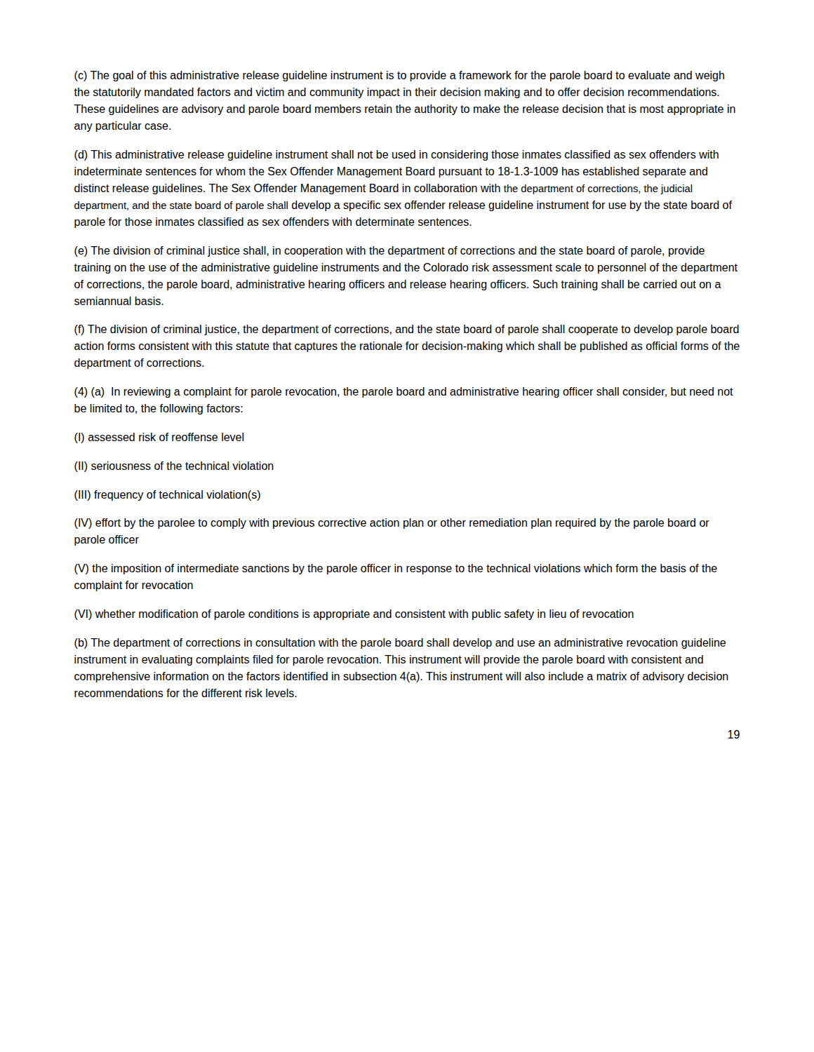(c) The goal of this administrative release guideline instrument is to provide a framework for the parole board to evaluate and weigh the statutorily mandated factors and victim and community impact in their decision making and to offer decision recommendations. These guidelines are advisory and parole board members retain the authority to make the release decision that is most appropriate in any particular case.
(d) This administrative release guideline instrument shall not be used in considering those inmates classified as sex offenders with indeterminate sentences for whom the Sex Offender Management Board pursuant to 18-1.3-1009 has established separate and distinct release guidelines. The Sex Offender Management Board in collaboration with the department of corrections, the judicial department, and the state board of parole shall develop a specific sex offender release guideline instrument for use by the state board of parole for those inmates classified as sex offenders with determinate sentences.
(e) The division of criminal justice shall, in cooperation with the department of corrections and the state board of parole, provide training on the use of the administrative guideline instruments and the Colorado risk assessment scale to personnel of the department of corrections, the parole board, administrative hearing officers and release hearing officers. Such training shall be carried out on a semiannual basis.
(f) The division of criminal justice, the department of corrections, and the state board of parole shall cooperate to develop parole board action forms consistent with this statute that captures the rationale for decision-making which shall be published as official forms of the department of corrections.
(4) (a) In reviewing a complaint for parole revocation, the parole board and administrative hearing officer shall consider, but need not be limited to, the following factors:
(I) assessed risk of reoffense level
(II) seriousness of the technical violation
(III) frequency of technical violation(s)
(IV) effort by the parolee to comply with previous corrective action plan or other remediation plan required by the parole board or parole officer
(V) the imposition of intermediate sanctions by the parole officer in response to the technical violations which form the basis of the complaint for revocation
(VI) whether modification of parole conditions is appropriate and consistent with public safety in lieu of revocation
(b) The department of corrections in consultation with the parole board shall develop and use an administrative revocation guideline instrument in evaluating complaints filed for parole revocation. This instrument will provide the parole board with consistent and comprehensive information on the factors identified in subsection 4(a). This instrument will also include a matrix of advisory decision recommendations for the different risk levels.
19